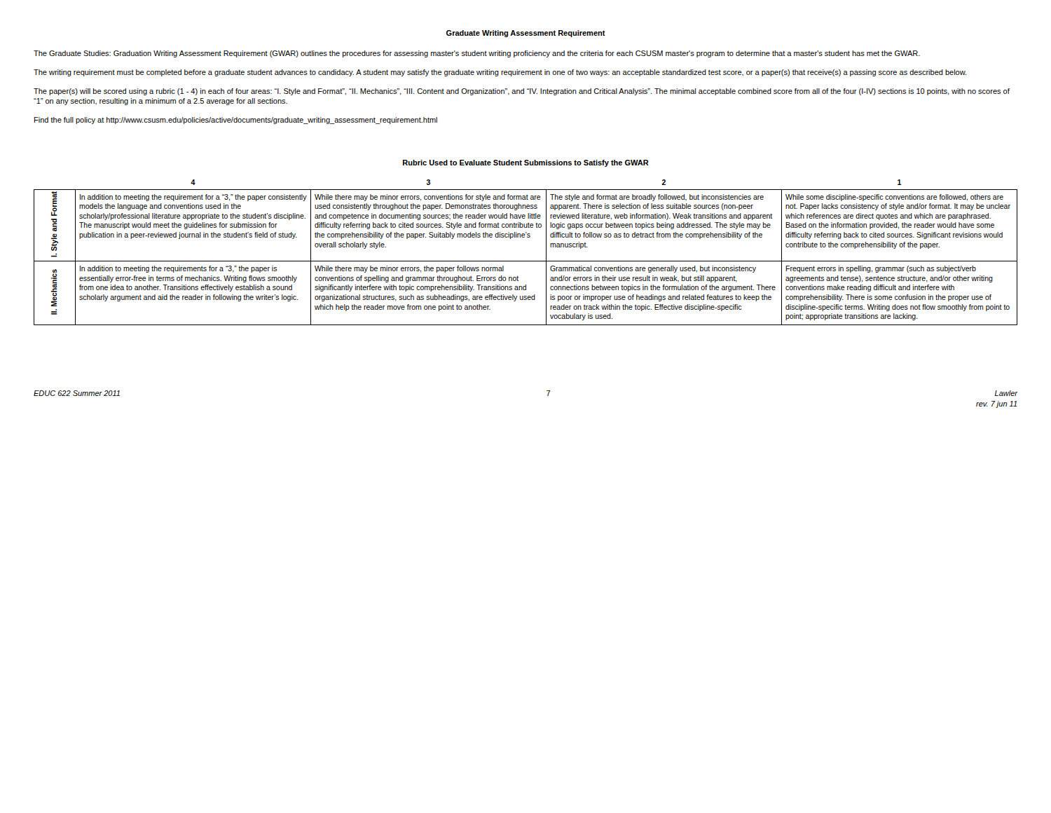Graduate Writing Assessment Requirement
The Graduate Studies: Graduation Writing Assessment Requirement (GWAR) outlines the procedures for assessing master's student writing proficiency and the criteria for each CSUSM master's program to determine that a master's student has met the GWAR.
The writing requirement must be completed before a graduate student advances to candidacy. A student may satisfy the graduate writing requirement in one of two ways: an acceptable standardized test score, or a paper(s) that receive(s) a passing score as described below.
The paper(s) will be scored using a rubric (1 - 4) in each of four areas: “I. Style and Format”, “II. Mechanics”, “III. Content and Organization”, and “IV. Integration and Critical Analysis”. The minimal acceptable combined score from all of the four (I-IV) sections is 10 points, with no scores of “1” on any section, resulting in a minimum of a 2.5 average for all sections.
Find the full policy at http://www.csusm.edu/policies/active/documents/graduate_writing_assessment_requirement.html
Rubric Used to Evaluate Student Submissions to Satisfy the GWAR
| | 4 | 3 | 2 | 1 |
| --- | --- | --- | --- | --- |
| I. Style and Format | In addition to meeting the requirement for a “3,” the paper consistently models the language and conventions used in the scholarly/professional literature appropriate to the student’s discipline. The manuscript would meet the guidelines for submission for publication in a peer-reviewed journal in the student’s field of study. | While there may be minor errors, conventions for style and format are used consistently throughout the paper. Demonstrates thoroughness and competence in documenting sources; the reader would have little difficulty referring back to cited sources. Style and format contribute to the comprehensibility of the paper. Suitably models the discipline’s overall scholarly style. | The style and format are broadly followed, but inconsistencies are apparent. There is selection of less suitable sources (non-peer reviewed literature, web information). Weak transitions and apparent logic gaps occur between topics being addressed. The style may be difficult to follow so as to detract from the comprehensibility of the manuscript. | While some discipline-specific conventions are followed, others are not. Paper lacks consistency of style and/or format. It may be unclear which references are direct quotes and which are paraphrased. Based on the information provided, the reader would have some difficulty referring back to cited sources. Significant revisions would contribute to the comprehensibility of the paper. |
| II. Mechanics | In addition to meeting the requirements for a “3,” the paper is essentially error-free in terms of mechanics. Writing flows smoothly from one idea to another. Transitions effectively establish a sound scholarly argument and aid the reader in following the writer’s logic. | While there may be minor errors, the paper follows normal conventions of spelling and grammar throughout. Errors do not significantly interfere with topic comprehensibility. Transitions and organizational structures, such as subheadings, are effectively used which help the reader move from one point to another. | Grammatical conventions are generally used, but inconsistency and/or errors in their use result in weak, but still apparent, connections between topics in the formulation of the argument. There is poor or improper use of headings and related features to keep the reader on track within the topic. Effective discipline-specific vocabulary is used. | Frequent errors in spelling, grammar (such as subject/verb agreements and tense), sentence structure, and/or other writing conventions make reading difficult and interfere with comprehensibility. There is some confusion in the proper use of discipline-specific terms. Writing does not flow smoothly from point to point; appropriate transitions are lacking. |
EDUC 622 Summer 2011
Lawler
rev. 7 jun 11
7